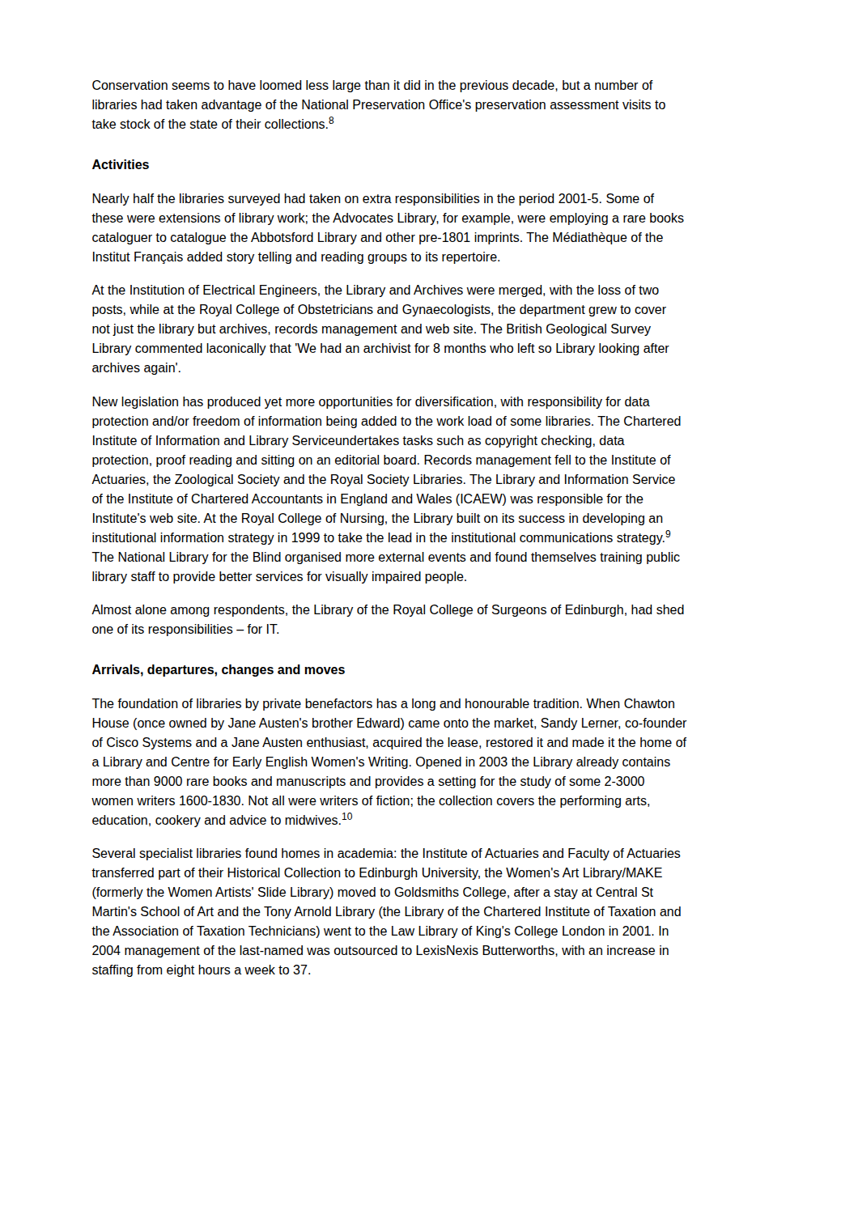Conservation seems to have loomed less large than it did in the previous decade, but a number of libraries had taken advantage of the National Preservation Office's preservation assessment visits to take stock of the state of their collections.8
Activities
Nearly half the libraries surveyed had taken on extra responsibilities in the period 2001-5. Some of these were extensions of library work; the Advocates Library, for example, were employing a rare books cataloguer to catalogue the Abbotsford Library and other pre-1801 imprints. The Médiathèque of the Institut Français added story telling and reading groups to its repertoire.
At the Institution of Electrical Engineers, the Library and Archives were merged, with the loss of two posts, while at the Royal College of Obstetricians and Gynaecologists, the department grew to cover not just the library but archives, records management and web site. The British Geological Survey Library commented laconically that 'We had an archivist for 8 months who left so Library looking after archives again'.
New legislation has produced yet more opportunities for diversification, with responsibility for data protection and/or freedom of information being added to the work load of some libraries. The Chartered Institute of Information and Library Serviceundertakes tasks such as copyright checking, data protection, proof reading and sitting on an editorial board. Records management fell to the Institute of Actuaries, the Zoological Society and the Royal Society Libraries. The Library and Information Service of the Institute of Chartered Accountants in England and Wales (ICAEW) was responsible for the Institute's web site. At the Royal College of Nursing, the Library built on its success in developing an institutional information strategy in 1999 to take the lead in the institutional communications strategy.9 The National Library for the Blind organised more external events and found themselves training public library staff to provide better services for visually impaired people.
Almost alone among respondents, the Library of the Royal College of Surgeons of Edinburgh, had shed one of its responsibilities – for IT.
Arrivals, departures, changes and moves
The foundation of libraries by private benefactors has a long and honourable tradition. When Chawton House (once owned by Jane Austen's brother Edward) came onto the market, Sandy Lerner, co-founder of Cisco Systems and a Jane Austen enthusiast, acquired the lease, restored it and made it the home of a Library and Centre for Early English Women's Writing. Opened in 2003 the Library already contains more than 9000 rare books and manuscripts and provides a setting for the study of some 2-3000 women writers 1600-1830. Not all were writers of fiction; the collection covers the performing arts, education, cookery and advice to midwives.10
Several specialist libraries found homes in academia: the Institute of Actuaries and Faculty of Actuaries transferred part of their Historical Collection to Edinburgh University, the Women's Art Library/MAKE (formerly the Women Artists' Slide Library) moved to Goldsmiths College, after a stay at Central St Martin's School of Art and the Tony Arnold Library (the Library of the Chartered Institute of Taxation and the Association of Taxation Technicians) went to the Law Library of King's College London in 2001. In 2004 management of the last-named was outsourced to LexisNexis Butterworths, with an increase in staffing from eight hours a week to 37.